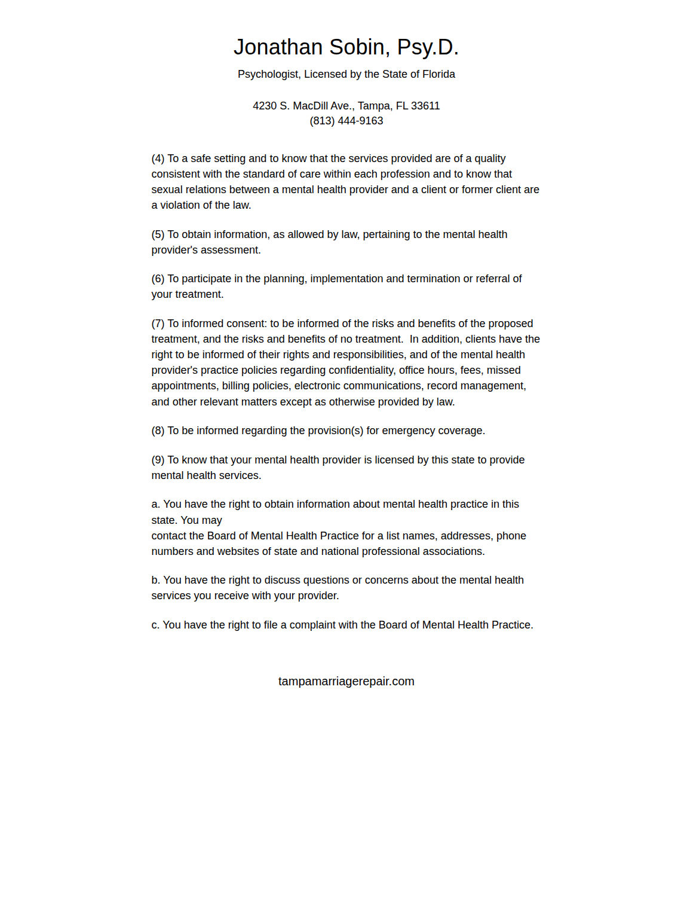Jonathan Sobin, Psy.D.
Psychologist, Licensed by the State of Florida
4230 S. MacDill Ave., Tampa, FL 33611
(813) 444-9163
(4) To a safe setting and to know that the services provided are of a quality consistent with the standard of care within each profession and to know that sexual relations between a mental health provider and a client or former client are a violation of the law.
(5) To obtain information, as allowed by law, pertaining to the mental health provider's assessment.
(6) To participate in the planning, implementation and termination or referral of your treatment.
(7) To informed consent: to be informed of the risks and benefits of the proposed treatment, and the risks and benefits of no treatment. In addition, clients have the right to be informed of their rights and responsibilities, and of the mental health provider's practice policies regarding confidentiality, office hours, fees, missed appointments, billing policies, electronic communications, record management, and other relevant matters except as otherwise provided by law.
(8) To be informed regarding the provision(s) for emergency coverage.
(9) To know that your mental health provider is licensed by this state to provide mental health services.
a. You have the right to obtain information about mental health practice in this state. You may
contact the Board of Mental Health Practice for a list names, addresses, phone numbers and websites of state and national professional associations.
b. You have the right to discuss questions or concerns about the mental health services you receive with your provider.
c. You have the right to file a complaint with the Board of Mental Health Practice.
tampamarriagerepair.com